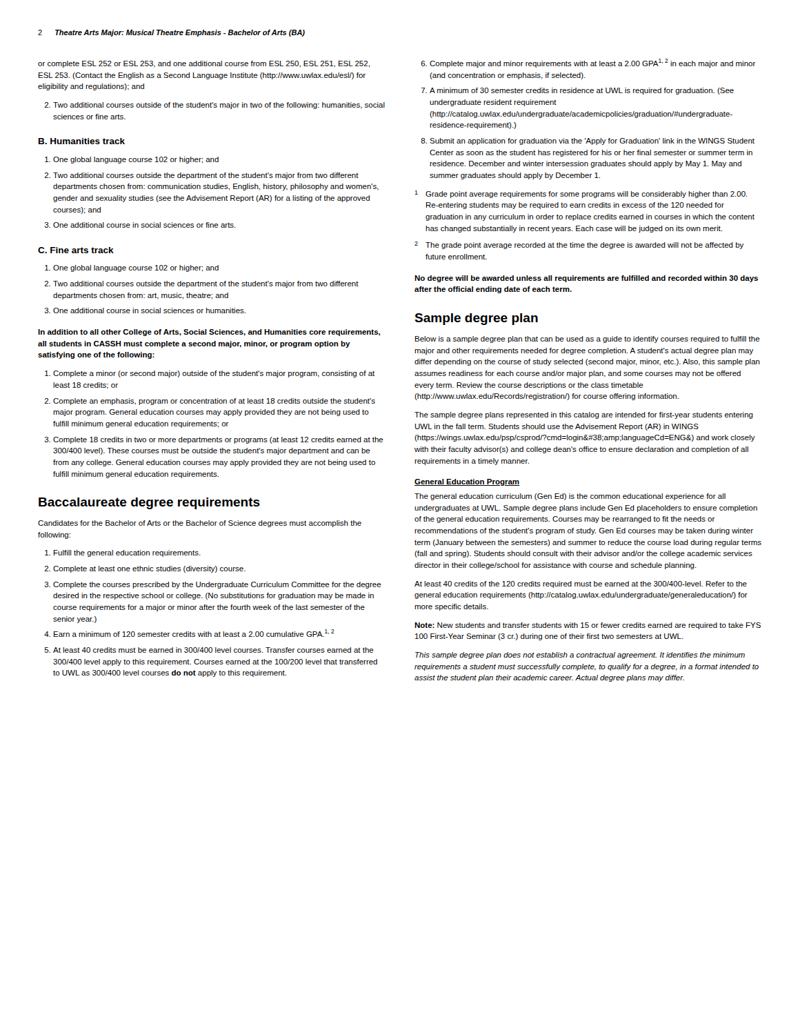2 Theatre Arts Major: Musical Theatre Emphasis - Bachelor of Arts (BA)
or complete ESL 252 or ESL 253, and one additional course from ESL 250, ESL 251, ESL 252, ESL 253. (Contact the English as a Second Language Institute (http://www.uwlax.edu/esl/) for eligibility and regulations); and
Two additional courses outside of the student's major in two of the following: humanities, social sciences or fine arts.
B. Humanities track
One global language course 102 or higher; and
Two additional courses outside the department of the student's major from two different departments chosen from: communication studies, English, history, philosophy and women's, gender and sexuality studies (see the Advisement Report (AR) for a listing of the approved courses); and
One additional course in social sciences or fine arts.
C. Fine arts track
One global language course 102 or higher; and
Two additional courses outside the department of the student's major from two different departments chosen from: art, music, theatre; and
One additional course in social sciences or humanities.
In addition to all other College of Arts, Social Sciences, and Humanities core requirements, all students in CASSH must complete a second major, minor, or program option by satisfying one of the following:
Complete a minor (or second major) outside of the student's major program, consisting of at least 18 credits; or
Complete an emphasis, program or concentration of at least 18 credits outside the student's major program. General education courses may apply provided they are not being used to fulfill minimum general education requirements; or
Complete 18 credits in two or more departments or programs (at least 12 credits earned at the 300/400 level). These courses must be outside the student's major department and can be from any college. General education courses may apply provided they are not being used to fulfill minimum general education requirements.
Baccalaureate degree requirements
Candidates for the Bachelor of Arts or the Bachelor of Science degrees must accomplish the following:
Fulfill the general education requirements.
Complete at least one ethnic studies (diversity) course.
Complete the courses prescribed by the Undergraduate Curriculum Committee for the degree desired in the respective school or college. (No substitutions for graduation may be made in course requirements for a major or minor after the fourth week of the last semester of the senior year.)
Earn a minimum of 120 semester credits with at least a 2.00 cumulative GPA.1, 2
At least 40 credits must be earned in 300/400 level courses. Transfer courses earned at the 300/400 level apply to this requirement. Courses earned at the 100/200 level that transferred to UWL as 300/400 level courses do not apply to this requirement.
Complete major and minor requirements with at least a 2.00 GPA1, 2 in each major and minor (and concentration or emphasis, if selected).
A minimum of 30 semester credits in residence at UWL is required for graduation. (See undergraduate resident requirement (http://catalog.uwlax.edu/undergraduate/academicpolicies/graduation/#undergraduate-residence-requirement).)
Submit an application for graduation via the 'Apply for Graduation' link in the WINGS Student Center as soon as the student has registered for his or her final semester or summer term in residence. December and winter intersession graduates should apply by May 1. May and summer graduates should apply by December 1.
1
Grade point average requirements for some programs will be considerably higher than 2.00. Re-entering students may be required to earn credits in excess of the 120 needed for graduation in any curriculum in order to replace credits earned in courses in which the content has changed substantially in recent years. Each case will be judged on its own merit.
2
The grade point average recorded at the time the degree is awarded will not be affected by future enrollment.
No degree will be awarded unless all requirements are fulfilled and recorded within 30 days after the official ending date of each term.
Sample degree plan
Below is a sample degree plan that can be used as a guide to identify courses required to fulfill the major and other requirements needed for degree completion. A student's actual degree plan may differ depending on the course of study selected (second major, minor, etc.). Also, this sample plan assumes readiness for each course and/or major plan, and some courses may not be offered every term. Review the course descriptions or the class timetable (http://www.uwlax.edu/Records/registration/) for course offering information.
The sample degree plans represented in this catalog are intended for first-year students entering UWL in the fall term. Students should use the Advisement Report (AR) in WINGS (https://wings.uwlax.edu/psp/csprod/?cmd=login&#38;amp;languageCd=ENG&) and work closely with their faculty advisor(s) and college dean's office to ensure declaration and completion of all requirements in a timely manner.
General Education Program
The general education curriculum (Gen Ed) is the common educational experience for all undergraduates at UWL. Sample degree plans include Gen Ed placeholders to ensure completion of the general education requirements. Courses may be rearranged to fit the needs or recommendations of the student's program of study. Gen Ed courses may be taken during winter term (January between the semesters) and summer to reduce the course load during regular terms (fall and spring). Students should consult with their advisor and/or the college academic services director in their college/school for assistance with course and schedule planning.
At least 40 credits of the 120 credits required must be earned at the 300/400-level. Refer to the general education requirements (http://catalog.uwlax.edu/undergraduate/generaleducation/) for more specific details.
Note: New students and transfer students with 15 or fewer credits earned are required to take FYS 100 First-Year Seminar (3 cr.) during one of their first two semesters at UWL.
This sample degree plan does not establish a contractual agreement. It identifies the minimum requirements a student must successfully complete, to qualify for a degree, in a format intended to assist the student plan their academic career. Actual degree plans may differ.